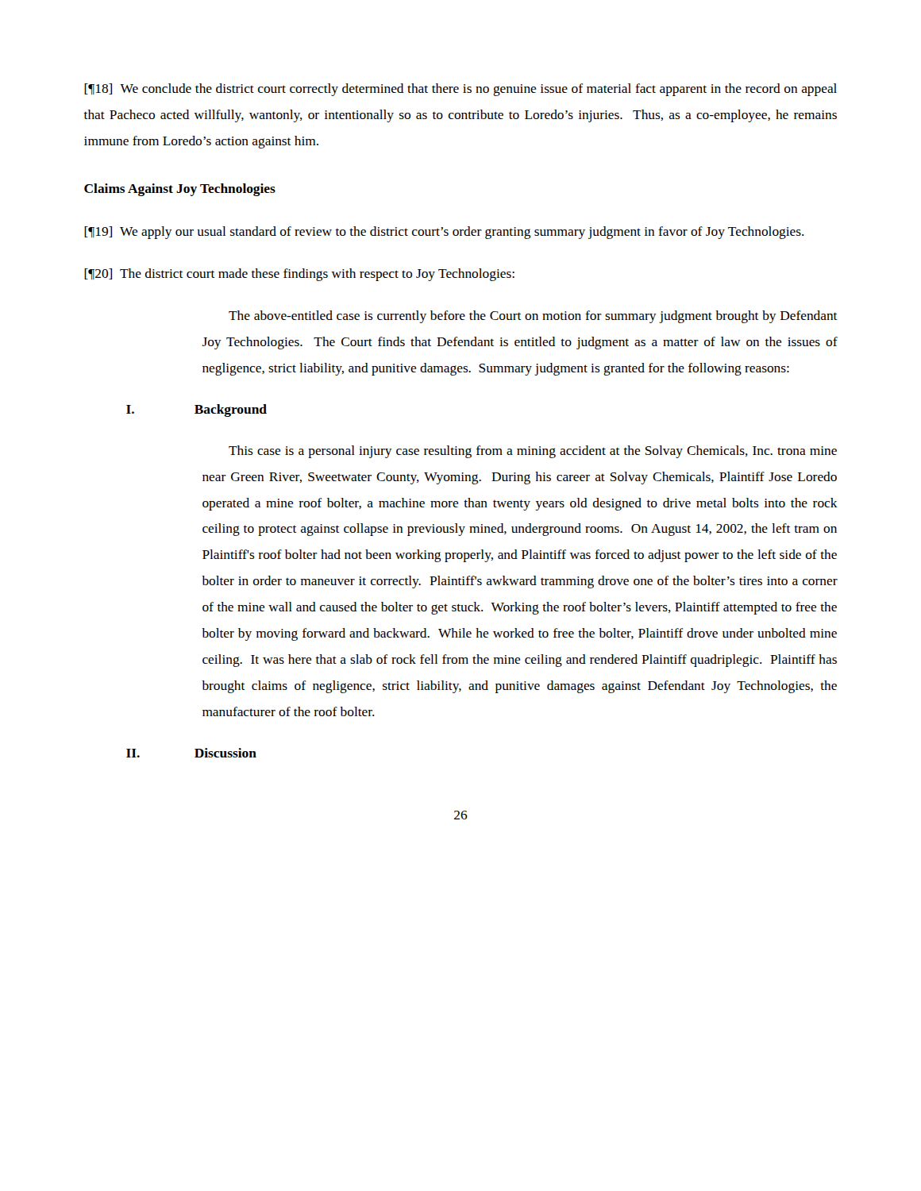[¶18] We conclude the district court correctly determined that there is no genuine issue of material fact apparent in the record on appeal that Pacheco acted willfully, wantonly, or intentionally so as to contribute to Loredo’s injuries. Thus, as a co-employee, he remains immune from Loredo’s action against him.
Claims Against Joy Technologies
[¶19] We apply our usual standard of review to the district court’s order granting summary judgment in favor of Joy Technologies.
[¶20] The district court made these findings with respect to Joy Technologies:
The above-entitled case is currently before the Court on motion for summary judgment brought by Defendant Joy Technologies. The Court finds that Defendant is entitled to judgment as a matter of law on the issues of negligence, strict liability, and punitive damages. Summary judgment is granted for the following reasons:
I. Background
This case is a personal injury case resulting from a mining accident at the Solvay Chemicals, Inc. trona mine near Green River, Sweetwater County, Wyoming. During his career at Solvay Chemicals, Plaintiff Jose Loredo operated a mine roof bolter, a machine more than twenty years old designed to drive metal bolts into the rock ceiling to protect against collapse in previously mined, underground rooms. On August 14, 2002, the left tram on Plaintiff's roof bolter had not been working properly, and Plaintiff was forced to adjust power to the left side of the bolter in order to maneuver it correctly. Plaintiff's awkward tramming drove one of the bolter’s tires into a corner of the mine wall and caused the bolter to get stuck. Working the roof bolter’s levers, Plaintiff attempted to free the bolter by moving forward and backward. While he worked to free the bolter, Plaintiff drove under unbolted mine ceiling. It was here that a slab of rock fell from the mine ceiling and rendered Plaintiff quadriplegic. Plaintiff has brought claims of negligence, strict liability, and punitive damages against Defendant Joy Technologies, the manufacturer of the roof bolter.
II. Discussion
26